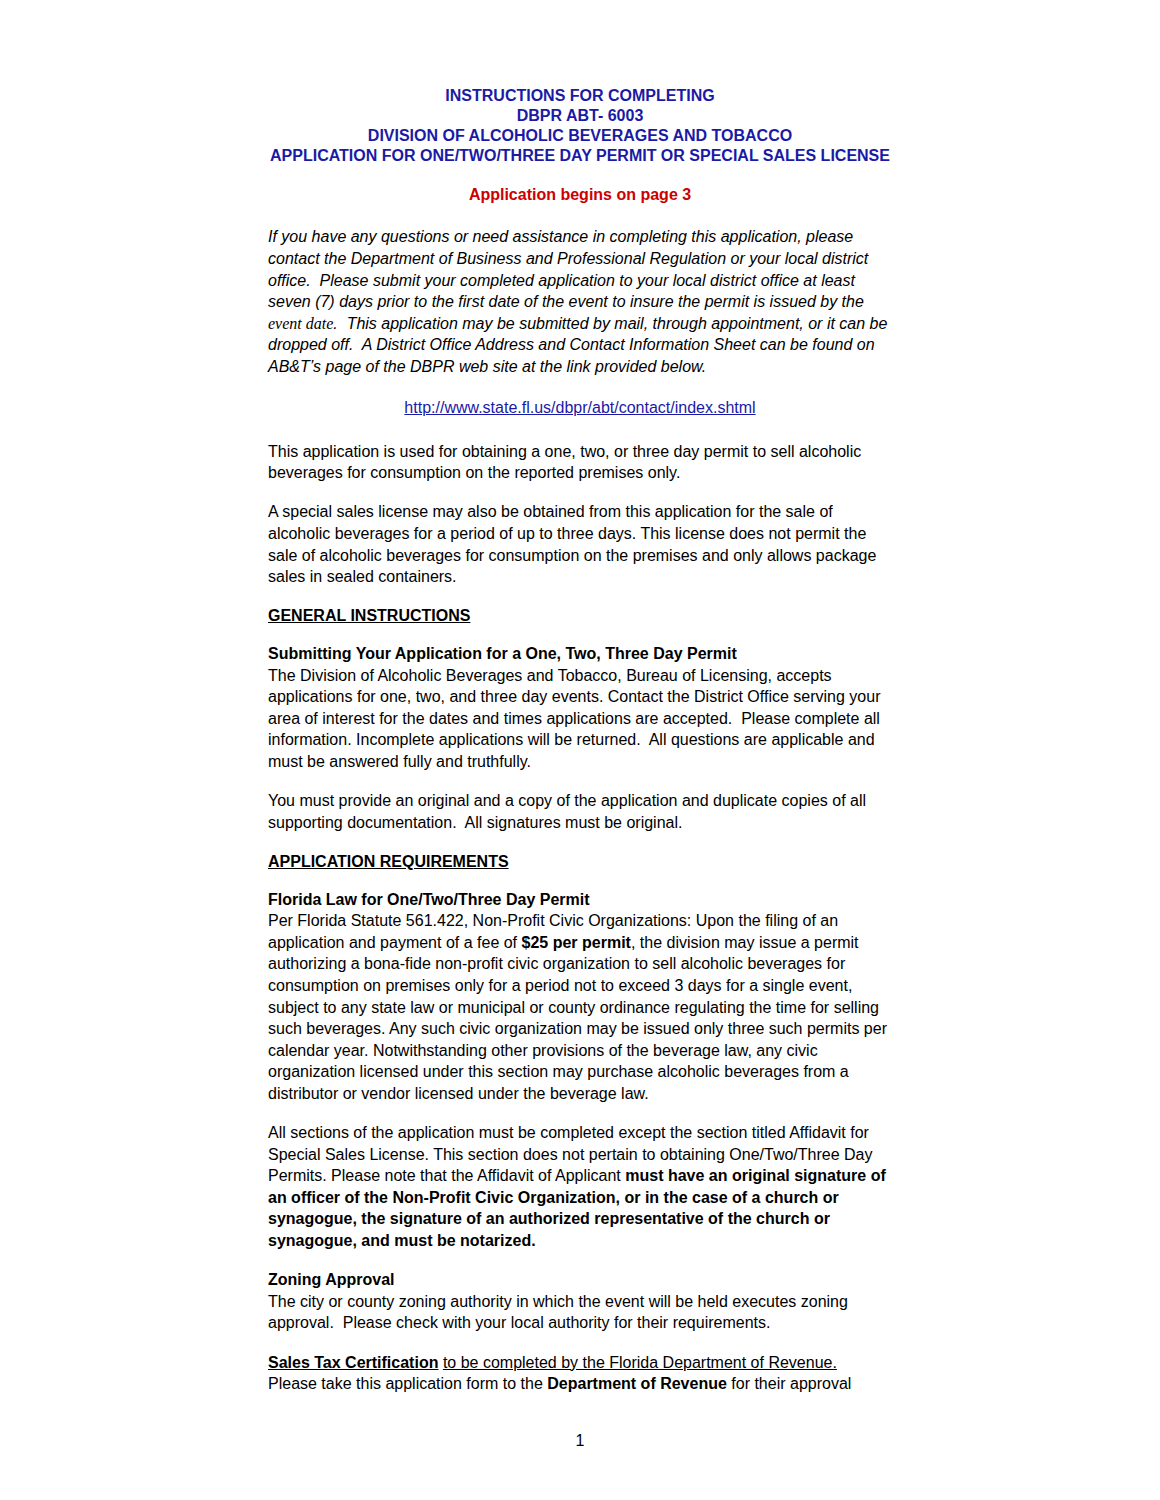INSTRUCTIONS FOR COMPLETING
DBPR ABT- 6003
DIVISION OF ALCOHOLIC BEVERAGES AND TOBACCO
APPLICATION FOR ONE/TWO/THREE DAY PERMIT OR SPECIAL SALES LICENSE
Application begins on page 3
If you have any questions or need assistance in completing this application, please contact the Department of Business and Professional Regulation or your local district office. Please submit your completed application to your local district office at least seven (7) days prior to the first date of the event to insure the permit is issued by the event date. This application may be submitted by mail, through appointment, or it can be dropped off. A District Office Address and Contact Information Sheet can be found on AB&T’s page of the DBPR web site at the link provided below.
http://www.state.fl.us/dbpr/abt/contact/index.shtml
This application is used for obtaining a one, two, or three day permit to sell alcoholic beverages for consumption on the reported premises only.
A special sales license may also be obtained from this application for the sale of alcoholic beverages for a period of up to three days. This license does not permit the sale of alcoholic beverages for consumption on the premises and only allows package sales in sealed containers.
GENERAL INSTRUCTIONS
Submitting Your Application for a One, Two, Three Day Permit
The Division of Alcoholic Beverages and Tobacco, Bureau of Licensing, accepts applications for one, two, and three day events. Contact the District Office serving your area of interest for the dates and times applications are accepted. Please complete all information. Incomplete applications will be returned. All questions are applicable and must be answered fully and truthfully.
You must provide an original and a copy of the application and duplicate copies of all supporting documentation. All signatures must be original.
APPLICATION REQUIREMENTS
Florida Law for One/Two/Three Day Permit
Per Florida Statute 561.422, Non-Profit Civic Organizations: Upon the filing of an application and payment of a fee of $25 per permit, the division may issue a permit authorizing a bona-fide non-profit civic organization to sell alcoholic beverages for consumption on premises only for a period not to exceed 3 days for a single event, subject to any state law or municipal or county ordinance regulating the time for selling such beverages. Any such civic organization may be issued only three such permits per calendar year. Notwithstanding other provisions of the beverage law, any civic organization licensed under this section may purchase alcoholic beverages from a distributor or vendor licensed under the beverage law.
All sections of the application must be completed except the section titled Affidavit for Special Sales License. This section does not pertain to obtaining One/Two/Three Day Permits. Please note that the Affidavit of Applicant must have an original signature of an officer of the Non-Profit Civic Organization, or in the case of a church or synagogue, the signature of an authorized representative of the church or synagogue, and must be notarized.
Zoning Approval
The city or county zoning authority in which the event will be held executes zoning approval. Please check with your local authority for their requirements.
Sales Tax Certification to be completed by the Florida Department of Revenue. Please take this application form to the Department of Revenue for their approval
1